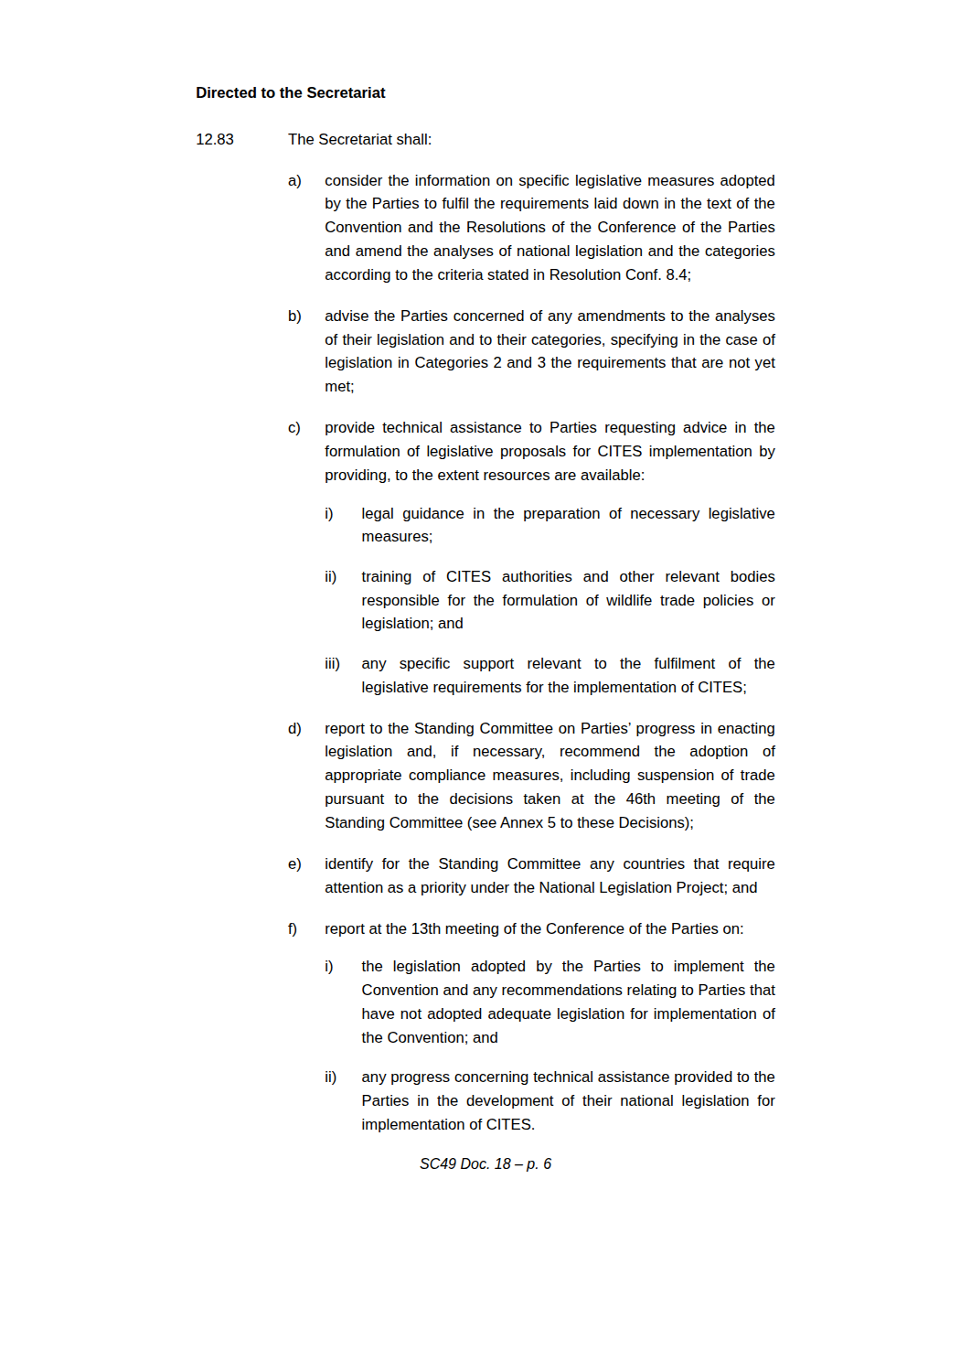Directed to the Secretariat
12.83
The Secretariat shall:
a) consider the information on specific legislative measures adopted by the Parties to fulfil the requirements laid down in the text of the Convention and the Resolutions of the Conference of the Parties and amend the analyses of national legislation and the categories according to the criteria stated in Resolution Conf. 8.4;
b) advise the Parties concerned of any amendments to the analyses of their legislation and to their categories, specifying in the case of legislation in Categories 2 and 3 the requirements that are not yet met;
c) provide technical assistance to Parties requesting advice in the formulation of legislative proposals for CITES implementation by providing, to the extent resources are available:
i) legal guidance in the preparation of necessary legislative measures;
ii) training of CITES authorities and other relevant bodies responsible for the formulation of wildlife trade policies or legislation; and
iii) any specific support relevant to the fulfilment of the legislative requirements for the implementation of CITES;
d) report to the Standing Committee on Parties’ progress in enacting legislation and, if necessary, recommend the adoption of appropriate compliance measures, including suspension of trade pursuant to the decisions taken at the 46th meeting of the Standing Committee (see Annex 5 to these Decisions);
e) identify for the Standing Committee any countries that require attention as a priority under the National Legislation Project; and
f) report at the 13th meeting of the Conference of the Parties on:
i) the legislation adopted by the Parties to implement the Convention and any recommendations relating to Parties that have not adopted adequate legislation for implementation of the Convention; and
ii) any progress concerning technical assistance provided to the Parties in the development of their national legislation for implementation of CITES.
SC49 Doc. 18 – p. 6